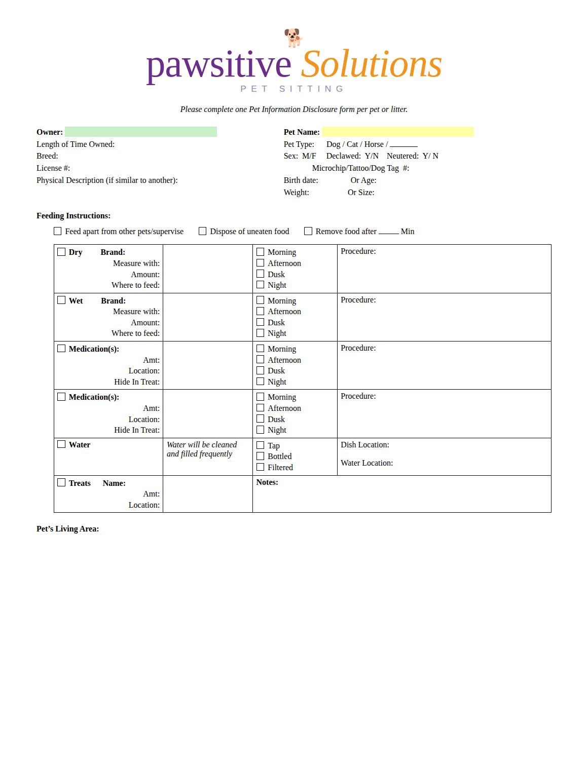🐕
pawsitive Solutions
PET SITTING
Please complete one Pet Information Disclosure form per pet or litter.
| Owner: | Pet Name: |
| Length of Time Owned: | Pet Type: Dog / Cat / Horse / |
| Breed: | Sex: M/F Declawed: Y/N Neutered: Y/ N |
| License #: | Microchip/Tattoo/Dog Tag #: |
| Physical Description (if similar to another): | Birth date: Or Age: |
| | Weight: Or Size: |
Feeding Instructions:
Feed apart from other pets/supervise Dispose of uneaten food Remove food after Min
| Dry Brand: Measure with: Amount: Where to feed: | | Morning Afternoon Dusk Night | Procedure: |
| Wet Brand: Measure with: Amount: Where to feed: | | Morning Afternoon Dusk Night | Procedure: |
| Medication(s): Amt: Location: Hide In Treat: | | Morning Afternoon Dusk Night | Procedure: |
| Medication(s): Amt: Location: Hide In Treat: | | Morning Afternoon Dusk Night | Procedure: |
| Water | Water will be cleaned and filled frequently | Tap Bottled Filtered | Dish Location: Water Location: |
| Treats Name: Amt: Location: | | Notes: |
Pet’s Living Area: